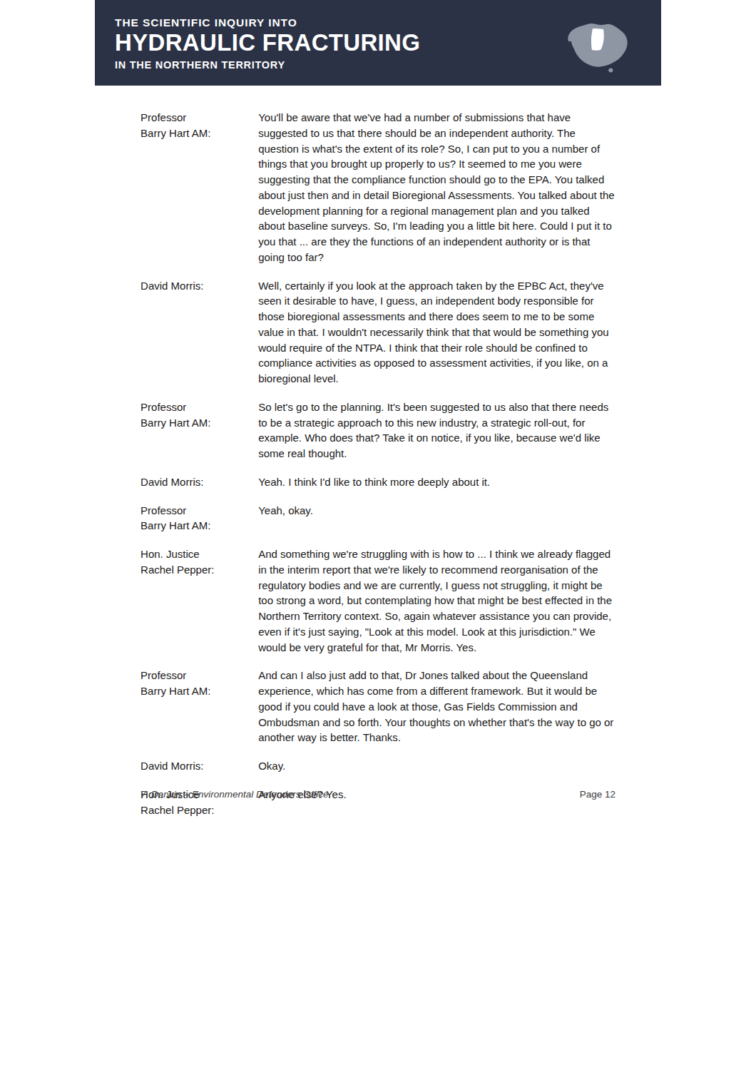The Scientific Inquiry into
Hydraulic Fracturing
in the Northern Territory
| Professor Barry Hart AM: | You'll be aware that we've had a number of submissions that have suggested to us that there should be an independent authority. The question is what's the extent of its role? So, I can put to you a number of things that you brought up properly to us? It seemed to me you were suggesting that the compliance function should go to the EPA. You talked about just then and in detail Bioregional Assessments. You talked about the development planning for a regional management plan and you talked about baseline surveys. So, I'm leading you a little bit here. Could I put it to you that ... are they the functions of an independent authority or is that going too far? |
| David Morris: | Well, certainly if you look at the approach taken by the EPBC Act, they've seen it desirable to have, I guess, an independent body responsible for those bioregional assessments and there does seem to me to be some value in that. I wouldn't necessarily think that that would be something you would require of the NTPA. I think that their role should be confined to compliance activities as opposed to assessment activities, if you like, on a bioregional level. |
| Professor Barry Hart AM: | So let's go to the planning. It's been suggested to us also that there needs to be a strategic approach to this new industry, a strategic roll-out, for example. Who does that? Take it on notice, if you like, because we'd like some real thought. |
| David Morris: | Yeah. I think I'd like to think more deeply about it. |
| Professor Barry Hart AM: | Yeah, okay. |
| Hon. Justice Rachel Pepper: | And something we're struggling with is how to ... I think we already flagged in the interim report that we're likely to recommend reorganisation of the regulatory bodies and we are currently, I guess not struggling, it might be too strong a word, but contemplating how that might be best effected in the Northern Territory context. So, again whatever assistance you can provide, even if it's just saying, "Look at this model. Look at this jurisdiction." We would be very grateful for that, Mr Morris. Yes. |
| Professor Barry Hart AM: | And can I also just add to that, Dr Jones talked about the Queensland experience, which has come from a different framework. But it would be good if you could have a look at those, Gas Fields Commission and Ombudsman and so forth. Your thoughts on whether that's the way to go or another way is better. Thanks. |
| David Morris: | Okay. |
| Hon. Justice Rachel Pepper: | Anyone else? Yes. |
7. Darwin – Environmental Defenders Office
Page 12